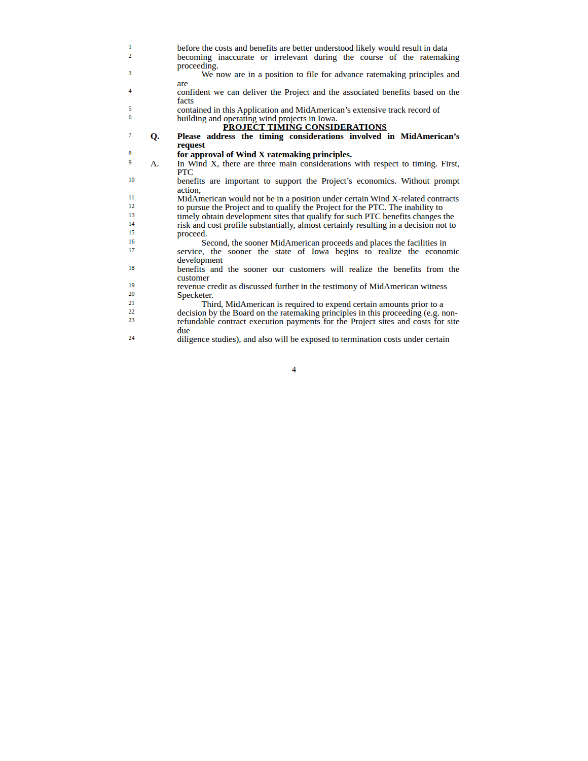| 1 | | before the costs and benefits are better understood likely would result in data |
| 2 | | becoming inaccurate or irrelevant during the course of the ratemaking proceeding. |
| 3 | | We now are in a position to file for advance ratemaking principles and are |
| 4 | | confident we can deliver the Project and the associated benefits based on the facts |
| 5 | | contained in this Application and MidAmerican’s extensive track record of |
| 6 | | building and operating wind projects in Iowa. |
| | PROJECT TIMING CONSIDERATIONS |
| 7 | Q. | Please address the timing considerations involved in MidAmerican’s request |
| 8 | | for approval of Wind X ratemaking principles. |
| 9 | A. | In Wind X, there are three main considerations with respect to timing. First, PTC |
| 10 | | benefits are important to support the Project’s economics. Without prompt action, |
| 11 | | MidAmerican would not be in a position under certain Wind X-related contracts |
| 12 | | to pursue the Project and to qualify the Project for the PTC. The inability to |
| 13 | | timely obtain development sites that qualify for such PTC benefits changes the |
| 14 | | risk and cost profile substantially, almost certainly resulting in a decision not to |
| 15 | | proceed. |
| 16 | | Second, the sooner MidAmerican proceeds and places the facilities in |
| 17 | | service, the sooner the state of Iowa begins to realize the economic development |
| 18 | | benefits and the sooner our customers will realize the benefits from the customer |
| 19 | | revenue credit as discussed further in the testimony of MidAmerican witness |
| 20 | | Specketer. |
| 21 | | Third, MidAmerican is required to expend certain amounts prior to a |
| 22 | | decision by the Board on the ratemaking principles in this proceeding (e.g. non- |
| 23 | | refundable contract execution payments for the Project sites and costs for site due |
| 24 | | diligence studies), and also will be exposed to termination costs under certain |
4